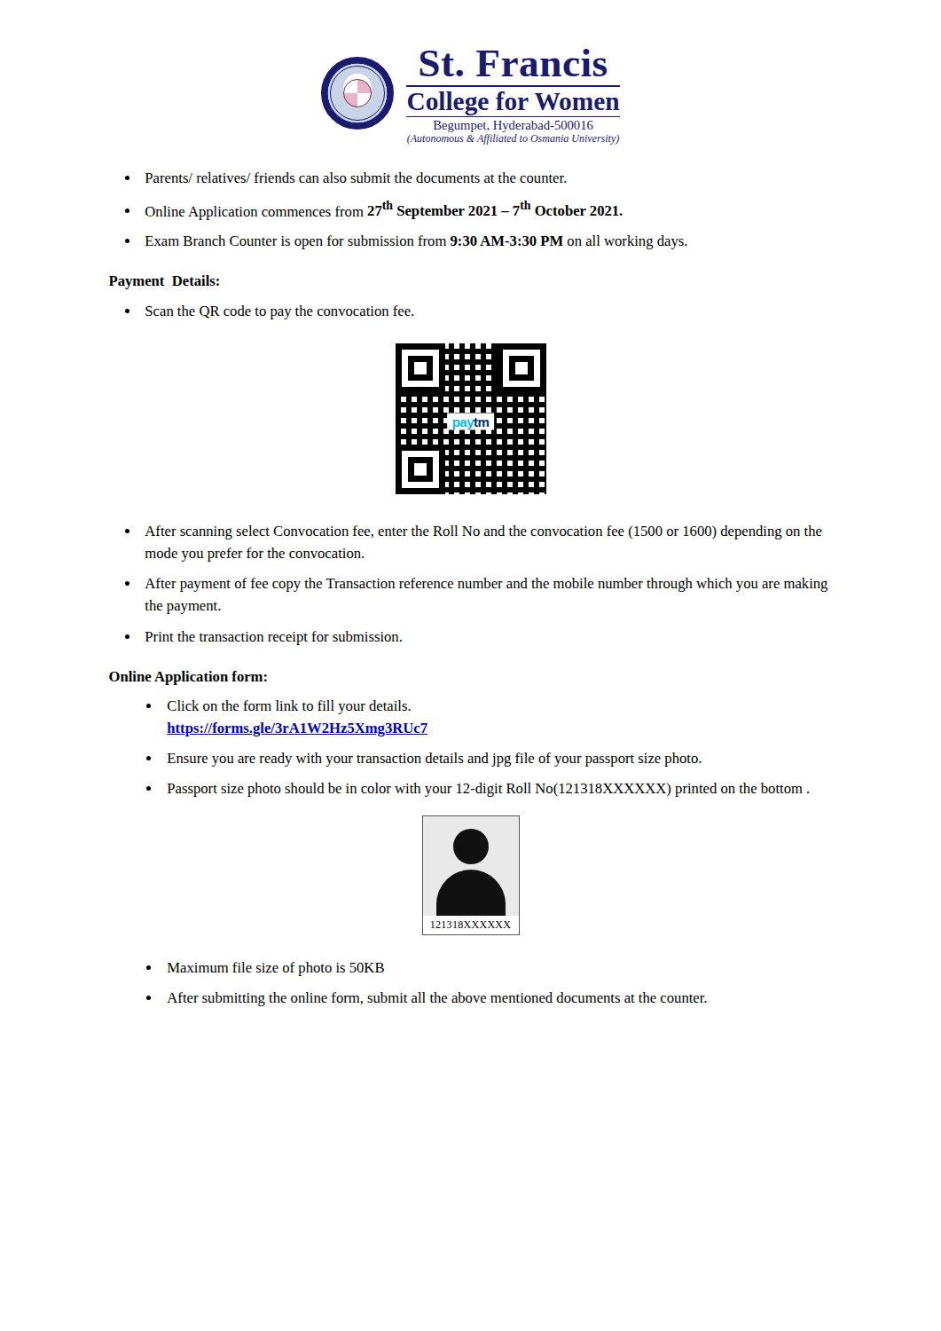St. Francis
College for Women
Begumpet, Hyderabad-500016
(Autonomous & Affiliated to Osmania University)
Parents/ relatives/ friends can also submit the documents at the counter.
Online Application commences from 27th September 2021 – 7th October 2021.
Exam Branch Counter is open for submission from 9:30 AM-3:30 PM on all working days.
Payment Details:
Scan the QR code to pay the convocation fee.
pay tm
After scanning select Convocation fee, enter the Roll No and the convocation fee (1500 or 1600) depending on the mode you prefer for the convocation.
After payment of fee copy the Transaction reference number and the mobile number through which you are making the payment.
Print the transaction receipt for submission.
Online Application form:
Click on the form link to fill your details.
https://forms.gle/3rA1W2Hz5Xmg3RUc7
Ensure you are ready with your transaction details and jpg file of your passport size photo.
Passport size photo should be in color with your 12-digit Roll No(121318XXXXXX) printed on the bottom .
121318XXXXXX
Maximum file size of photo is 50KB
After submitting the online form, submit all the above mentioned documents at the counter.